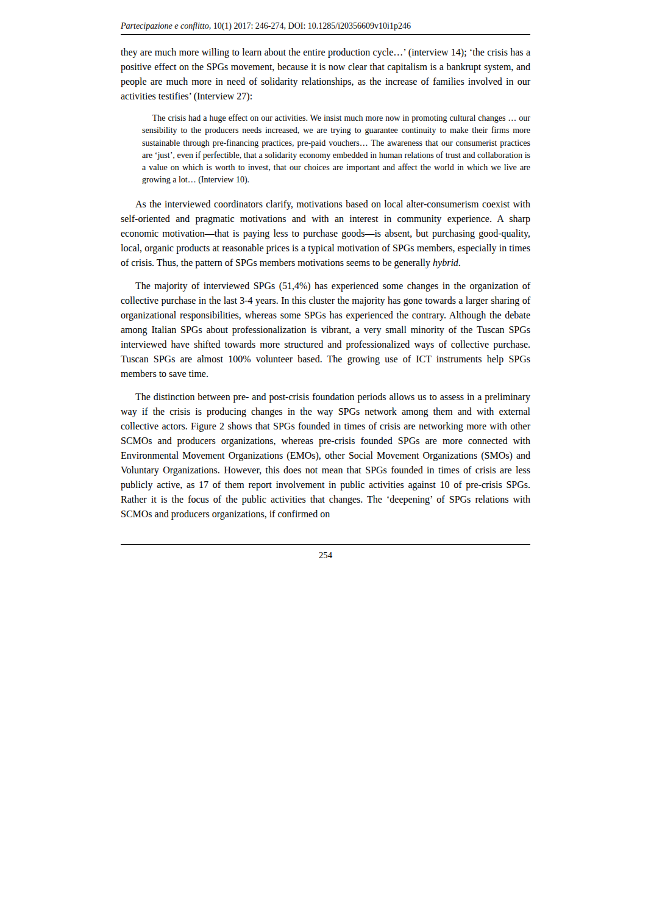Partecipazione e conflitto, 10(1) 2017: 246-274, DOI: 10.1285/i20356609v10i1p246
they are much more willing to learn about the entire production cycle…’ (interview 14); ‘the crisis has a positive effect on the SPGs movement, because it is now clear that capitalism is a bankrupt system, and people are much more in need of solidarity relationships, as the increase of families involved in our activities testifies’ (Interview 27):
The crisis had a huge effect on our activities. We insist much more now in promoting cultural changes … our sensibility to the producers needs increased, we are trying to guarantee continuity to make their firms more sustainable through pre-financing practices, pre-paid vouchers… The awareness that our consumerist practices are ‘just’, even if perfectible, that a solidarity economy embedded in human relations of trust and collaboration is a value on which is worth to invest, that our choices are important and affect the world in which we live are growing a lot… (Interview 10).
As the interviewed coordinators clarify, motivations based on local alter-consumerism coexist with self-oriented and pragmatic motivations and with an interest in community experience. A sharp economic motivation—that is paying less to purchase goods—is absent, but purchasing good-quality, local, organic products at reasonable prices is a typical motivation of SPGs members, especially in times of crisis. Thus, the pattern of SPGs members motivations seems to be generally hybrid.
The majority of interviewed SPGs (51,4%) has experienced some changes in the organization of collective purchase in the last 3-4 years. In this cluster the majority has gone towards a larger sharing of organizational responsibilities, whereas some SPGs has experienced the contrary. Although the debate among Italian SPGs about professionalization is vibrant, a very small minority of the Tuscan SPGs interviewed have shifted towards more structured and professionalized ways of collective purchase. Tuscan SPGs are almost 100% volunteer based. The growing use of ICT instruments help SPGs members to save time.
The distinction between pre- and post-crisis foundation periods allows us to assess in a preliminary way if the crisis is producing changes in the way SPGs network among them and with external collective actors. Figure 2 shows that SPGs founded in times of crisis are networking more with other SCMOs and producers organizations, whereas pre-crisis founded SPGs are more connected with Environmental Movement Organizations (EMOs), other Social Movement Organizations (SMOs) and Voluntary Organizations. However, this does not mean that SPGs founded in times of crisis are less publicly active, as 17 of them report involvement in public activities against 10 of pre-crisis SPGs. Rather it is the focus of the public activities that changes. The ‘deepening’ of SPGs relations with SCMOs and producers organizations, if confirmed on
254